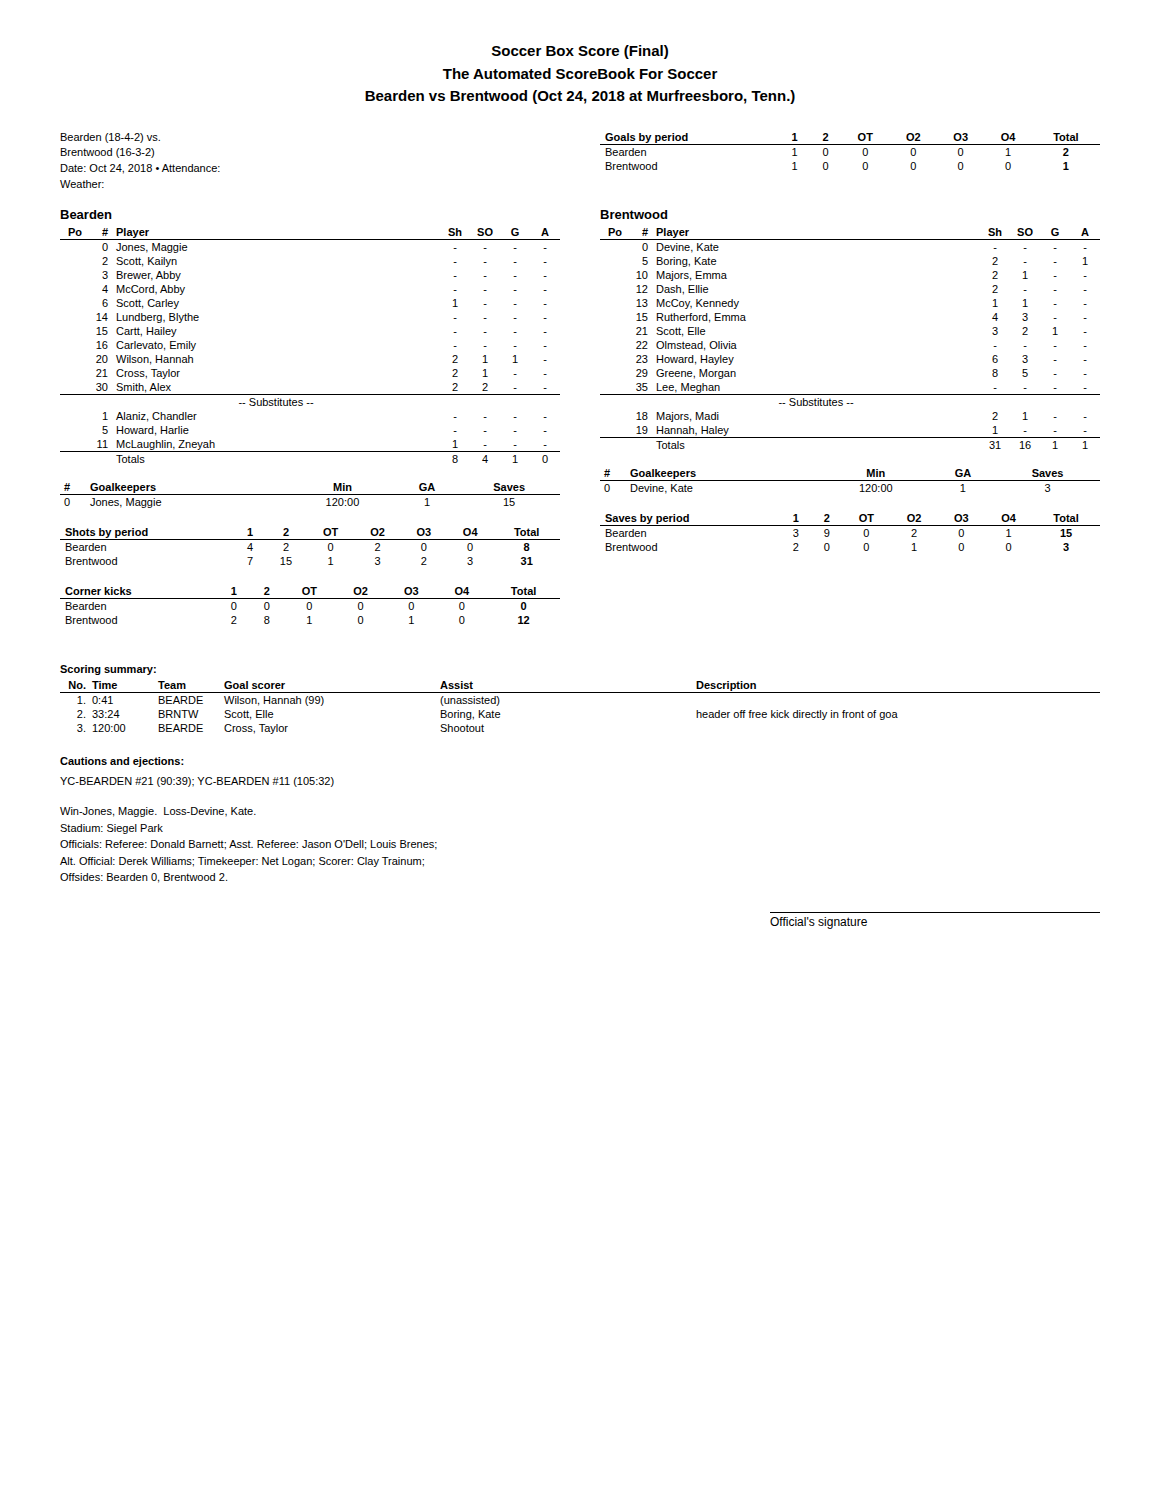Soccer Box Score (Final)
The Automated ScoreBook For Soccer
Bearden vs Brentwood (Oct 24, 2018 at Murfreesboro, Tenn.)
Bearden (18-4-2) vs.
Brentwood (16-3-2)
Date: Oct 24, 2018 • Attendance:
Weather:
Bearden
| Po | # | Player | Sh | SO | G | A |
| --- | --- | --- | --- | --- | --- | --- |
| | 0 | Jones, Maggie | - | - | - | - |
| | 2 | Scott, Kailyn | - | - | - | - |
| | 3 | Brewer, Abby | - | - | - | - |
| | 4 | McCord, Abby | - | - | - | - |
| | 6 | Scott, Carley | 1 | - | - | - |
| | 14 | Lundberg, Blythe | - | - | - | - |
| | 15 | Cartt, Hailey | - | - | - | - |
| | 16 | Carlevato, Emily | - | - | - | - |
| | 20 | Wilson, Hannah | 2 | 1 | 1 | - |
| | 21 | Cross, Taylor | 2 | 1 | - | - |
| | 30 | Smith, Alex | 2 | 2 | - | - |
| | | -- Substitutes -- | | | | |
| | 1 | Alaniz, Chandler | - | - | - | - |
| | 5 | Howard, Harlie | - | - | - | - |
| | 11 | McLaughlin, Zneyah | 1 | - | - | - |
| | | Totals | 8 | 4 | 1 | 0 |
| # | Goalkeepers | Min | GA | Saves |
| --- | --- | --- | --- | --- |
| 0 | Jones, Maggie | 120:00 | 1 | 15 |
| Shots by period | 1 | 2 | OT | O2 | O3 | O4 | Total |
| --- | --- | --- | --- | --- | --- | --- | --- |
| Bearden | 4 | 2 | 0 | 2 | 0 | 0 | 8 |
| Brentwood | 7 | 15 | 1 | 3 | 2 | 3 | 31 |
| Corner kicks | 1 | 2 | OT | O2 | O3 | O4 | Total |
| --- | --- | --- | --- | --- | --- | --- | --- |
| Bearden | 0 | 0 | 0 | 0 | 0 | 0 | 0 |
| Brentwood | 2 | 8 | 1 | 0 | 1 | 0 | 12 |
| Goals by period | 1 | 2 | OT | O2 | O3 | O4 | Total |
| --- | --- | --- | --- | --- | --- | --- | --- |
| Bearden | 1 | 0 | 0 | 0 | 0 | 1 | 2 |
| Brentwood | 1 | 0 | 0 | 0 | 0 | 0 | 1 |
Brentwood
| Po | # | Player | Sh | SO | G | A |
| --- | --- | --- | --- | --- | --- | --- |
| | 0 | Devine, Kate | - | - | - | - |
| | 5 | Boring, Kate | 2 | - | - | 1 |
| | 10 | Majors, Emma | 2 | 1 | - | - |
| | 12 | Dash, Ellie | 2 | - | - | - |
| | 13 | McCoy, Kennedy | 1 | 1 | - | - |
| | 15 | Rutherford, Emma | 4 | 3 | - | - |
| | 21 | Scott, Elle | 3 | 2 | 1 | - |
| | 22 | Olmstead, Olivia | - | - | - | - |
| | 23 | Howard, Hayley | 6 | 3 | - | - |
| | 29 | Greene, Morgan | 8 | 5 | - | - |
| | 35 | Lee, Meghan | - | - | - | - |
| | | -- Substitutes -- | | | | |
| | 18 | Majors, Madi | 2 | 1 | - | - |
| | 19 | Hannah, Haley | 1 | - | - | - |
| | | Totals | 31 | 16 | 1 | 1 |
| # | Goalkeepers | Min | GA | Saves |
| --- | --- | --- | --- | --- |
| 0 | Devine, Kate | 120:00 | 1 | 3 |
| Saves by period | 1 | 2 | OT | O2 | O3 | O4 | Total |
| --- | --- | --- | --- | --- | --- | --- | --- |
| Bearden | 3 | 9 | 0 | 2 | 0 | 1 | 15 |
| Brentwood | 2 | 0 | 0 | 1 | 0 | 0 | 3 |
Scoring summary:
| No. | Time | Team | Goal scorer | Assist | Description |
| --- | --- | --- | --- | --- | --- |
| 1. | 0:41 | BEARDE | Wilson, Hannah (99) | (unassisted) | |
| 2. | 33:24 | BRNTW | Scott, Elle | Boring, Kate | header off free kick directly in front of goa |
| 3. | 120:00 | BEARDE | Cross, Taylor | Shootout | |
Cautions and ejections:
YC-BEARDEN #21 (90:39); YC-BEARDEN #11 (105:32)
Win-Jones, Maggie. Loss-Devine, Kate.
Stadium: Siegel Park
Officials: Referee: Donald Barnett; Asst. Referee: Jason O'Dell; Louis Brenes;
Alt. Official: Derek Williams; Timekeeper: Net Logan; Scorer: Clay Trainum;
Offsides: Bearden 0, Brentwood 2.
Official's signature